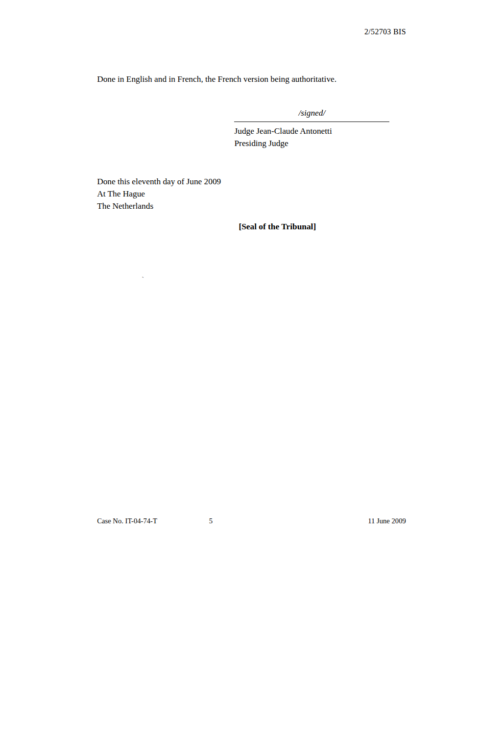2/52703 BIS
Done in English and in French, the French version being authoritative.
/signed/
Judge Jean-Claude Antonetti
Presiding Judge
Done this eleventh day of June 2009
At The Hague
The Netherlands
[Seal of the Tribunal]
`
Case No. IT-04-74-T 5 11 June 2009